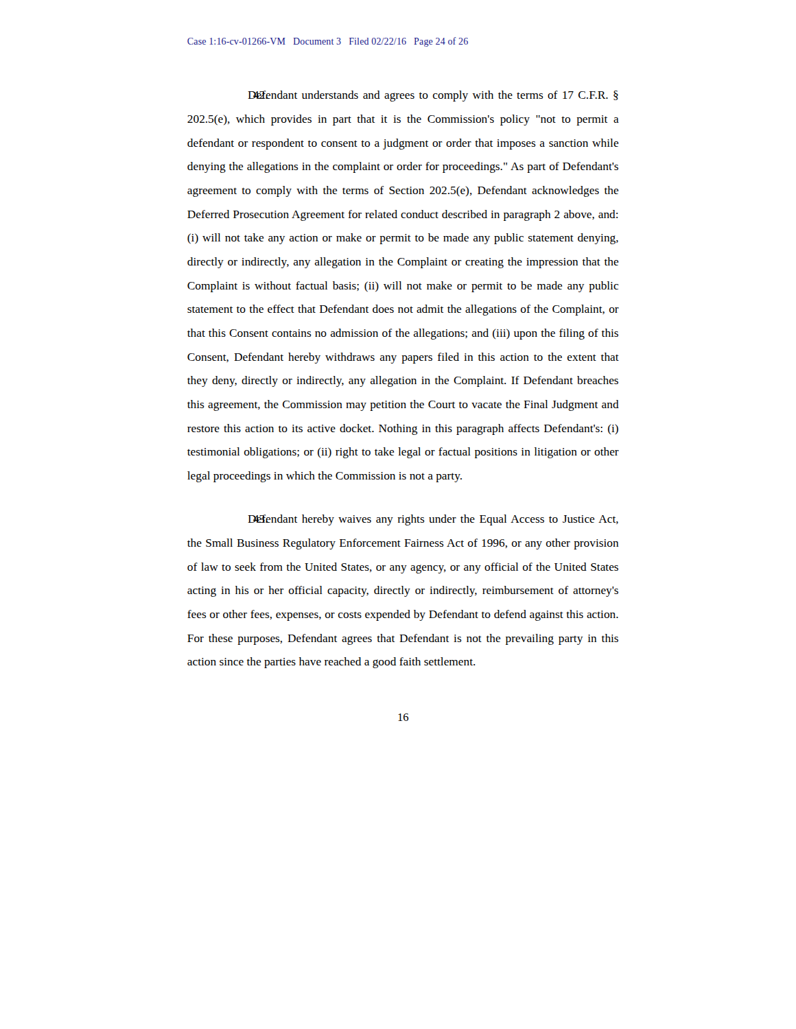Case 1:16-cv-01266-VM Document 3 Filed 02/22/16 Page 24 of 26
42. Defendant understands and agrees to comply with the terms of 17 C.F.R. § 202.5(e), which provides in part that it is the Commission's policy "not to permit a defendant or respondent to consent to a judgment or order that imposes a sanction while denying the allegations in the complaint or order for proceedings." As part of Defendant's agreement to comply with the terms of Section 202.5(e), Defendant acknowledges the Deferred Prosecution Agreement for related conduct described in paragraph 2 above, and: (i) will not take any action or make or permit to be made any public statement denying, directly or indirectly, any allegation in the Complaint or creating the impression that the Complaint is without factual basis; (ii) will not make or permit to be made any public statement to the effect that Defendant does not admit the allegations of the Complaint, or that this Consent contains no admission of the allegations; and (iii) upon the filing of this Consent, Defendant hereby withdraws any papers filed in this action to the extent that they deny, directly or indirectly, any allegation in the Complaint. If Defendant breaches this agreement, the Commission may petition the Court to vacate the Final Judgment and restore this action to its active docket. Nothing in this paragraph affects Defendant's: (i) testimonial obligations; or (ii) right to take legal or factual positions in litigation or other legal proceedings in which the Commission is not a party.
43. Defendant hereby waives any rights under the Equal Access to Justice Act, the Small Business Regulatory Enforcement Fairness Act of 1996, or any other provision of law to seek from the United States, or any agency, or any official of the United States acting in his or her official capacity, directly or indirectly, reimbursement of attorney's fees or other fees, expenses, or costs expended by Defendant to defend against this action. For these purposes, Defendant agrees that Defendant is not the prevailing party in this action since the parties have reached a good faith settlement.
16